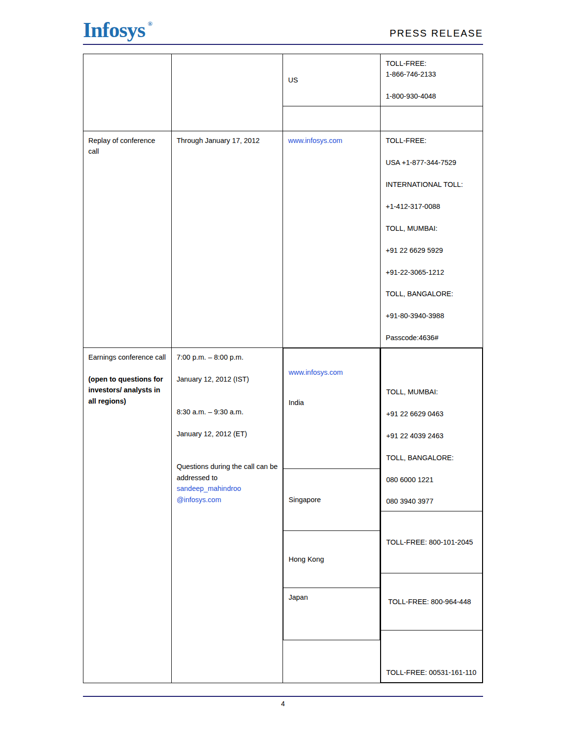Infosys®
PRESS RELEASE
| | | US | TOLL-FREE: 1-866-746-2133 1-800-930-4048 |
| Replay of conference call | Through January 17, 2012 | www.infosys.com | TOLL-FREE: USA +1-877-344-7529 INTERNATIONAL TOLL: +1-412-317-0088 TOLL, MUMBAI: +91 22 6629 5929 +91-22-3065-1212 TOLL, BANGALORE: +91-80-3940-3988 Passcode:4636# |
| Earnings conference call (open to questions for investors/ analysts in all regions) | 7:00 p.m. – 8:00 p.m. January 12, 2012 (IST) 8:30 a.m. – 9:30 a.m. January 12, 2012 (ET) Questions during the call can be addressed to sandeep_mahindroo @infosys.com | / www.infosys.com India / / Singapore / / Hong Kong / / Japan / | / TOLL, MUMBAI: +91 22 6629 0463 +91 22 4039 2463 TOLL, BANGALORE: 080 6000 1221 080 3940 3977 / / TOLL-FREE: 800-101-2045 / / TOLL-FREE: 800-964-448 / / TOLL-FREE: 00531-161-110 / |
4